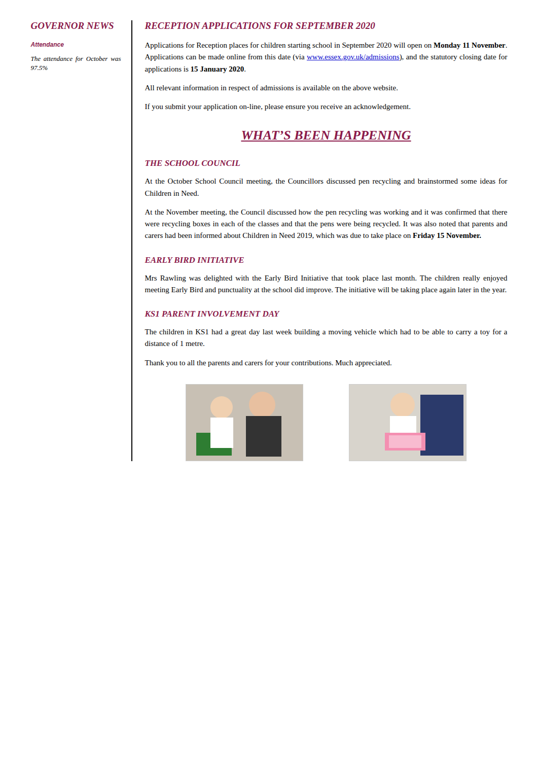GOVERNOR NEWS
Attendance
The attendance for October was 97.5%
RECEPTION APPLICATIONS FOR SEPTEMBER 2020
Applications for Reception places for children starting school in September 2020 will open on Monday 11 November. Applications can be made online from this date (via www.essex.gov.uk/admissions), and the statutory closing date for applications is 15 January 2020.
All relevant information in respect of admissions is available on the above website.
If you submit your application on-line, please ensure you receive an acknowledgement.
WHAT’S BEEN HAPPENING
THE SCHOOL COUNCIL
At the October School Council meeting, the Councillors discussed pen recycling and brainstormed some ideas for Children in Need.
At the November meeting, the Council discussed how the pen recycling was working and it was confirmed that there were recycling boxes in each of the classes and that the pens were being recycled. It was also noted that parents and carers had been informed about Children in Need 2019, which was due to take place on Friday 15 November.
EARLY BIRD INITIATIVE
Mrs Rawling was delighted with the Early Bird Initiative that took place last month. The children really enjoyed meeting Early Bird and punctuality at the school did improve. The initiative will be taking place again later in the year.
KS1 PARENT INVOLVEMENT DAY
The children in KS1 had a great day last week building a moving vehicle which had to be able to carry a toy for a distance of 1 metre.
Thank you to all the parents and carers for your contributions. Much appreciated.